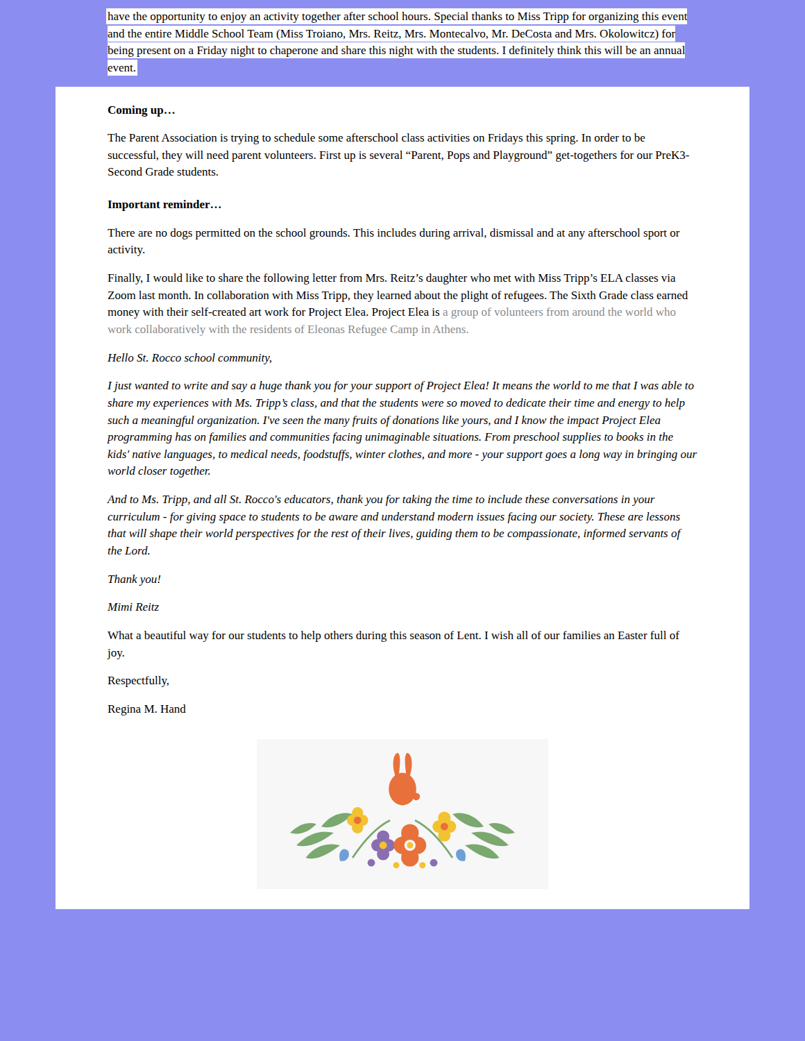have the opportunity to enjoy an activity together after school hours. Special thanks to Miss Tripp for organizing this event and the entire Middle School Team (Miss Troiano, Mrs. Reitz, Mrs. Montecalvo, Mr. DeCosta and Mrs. Okolowitcz) for being present on a Friday night to chaperone and share this night with the students. I definitely think this will be an annual event.
Coming up…
The Parent Association is trying to schedule some afterschool class activities on Fridays this spring. In order to be successful, they will need parent volunteers. First up is several “Parent, Pops and Playground” get-togethers for our PreK3-Second Grade students.
Important reminder…
There are no dogs permitted on the school grounds. This includes during arrival, dismissal and at any afterschool sport or activity.
Finally, I would like to share the following letter from Mrs. Reitz’s daughter who met with Miss Tripp’s ELA classes via Zoom last month. In collaboration with Miss Tripp, they learned about the plight of refugees. The Sixth Grade class earned money with their self-created art work for Project Elea. Project Elea is a group of volunteers from around the world who work collaboratively with the residents of Eleonas Refugee Camp in Athens.
Hello St. Rocco school community,
I just wanted to write and say a huge thank you for your support of Project Elea! It means the world to me that I was able to share my experiences with Ms. Tripp’s class, and that the students were so moved to dedicate their time and energy to help such a meaningful organization. I've seen the many fruits of donations like yours, and I know the impact Project Elea programming has on families and communities facing unimaginable situations. From preschool supplies to books in the kids' native languages, to medical needs, foodstuffs, winter clothes, and more - your support goes a long way in bringing our world closer together.
And to Ms. Tripp, and all St. Rocco's educators, thank you for taking the time to include these conversations in your curriculum - for giving space to students to be aware and understand modern issues facing our society. These are lessons that will shape their world perspectives for the rest of their lives, guiding them to be compassionate, informed servants of the Lord.
Thank you!
Mimi Reitz
What a beautiful way for our students to help others during this season of Lent. I wish all of our families an Easter full of joy.
Respectfully,
Regina M. Hand